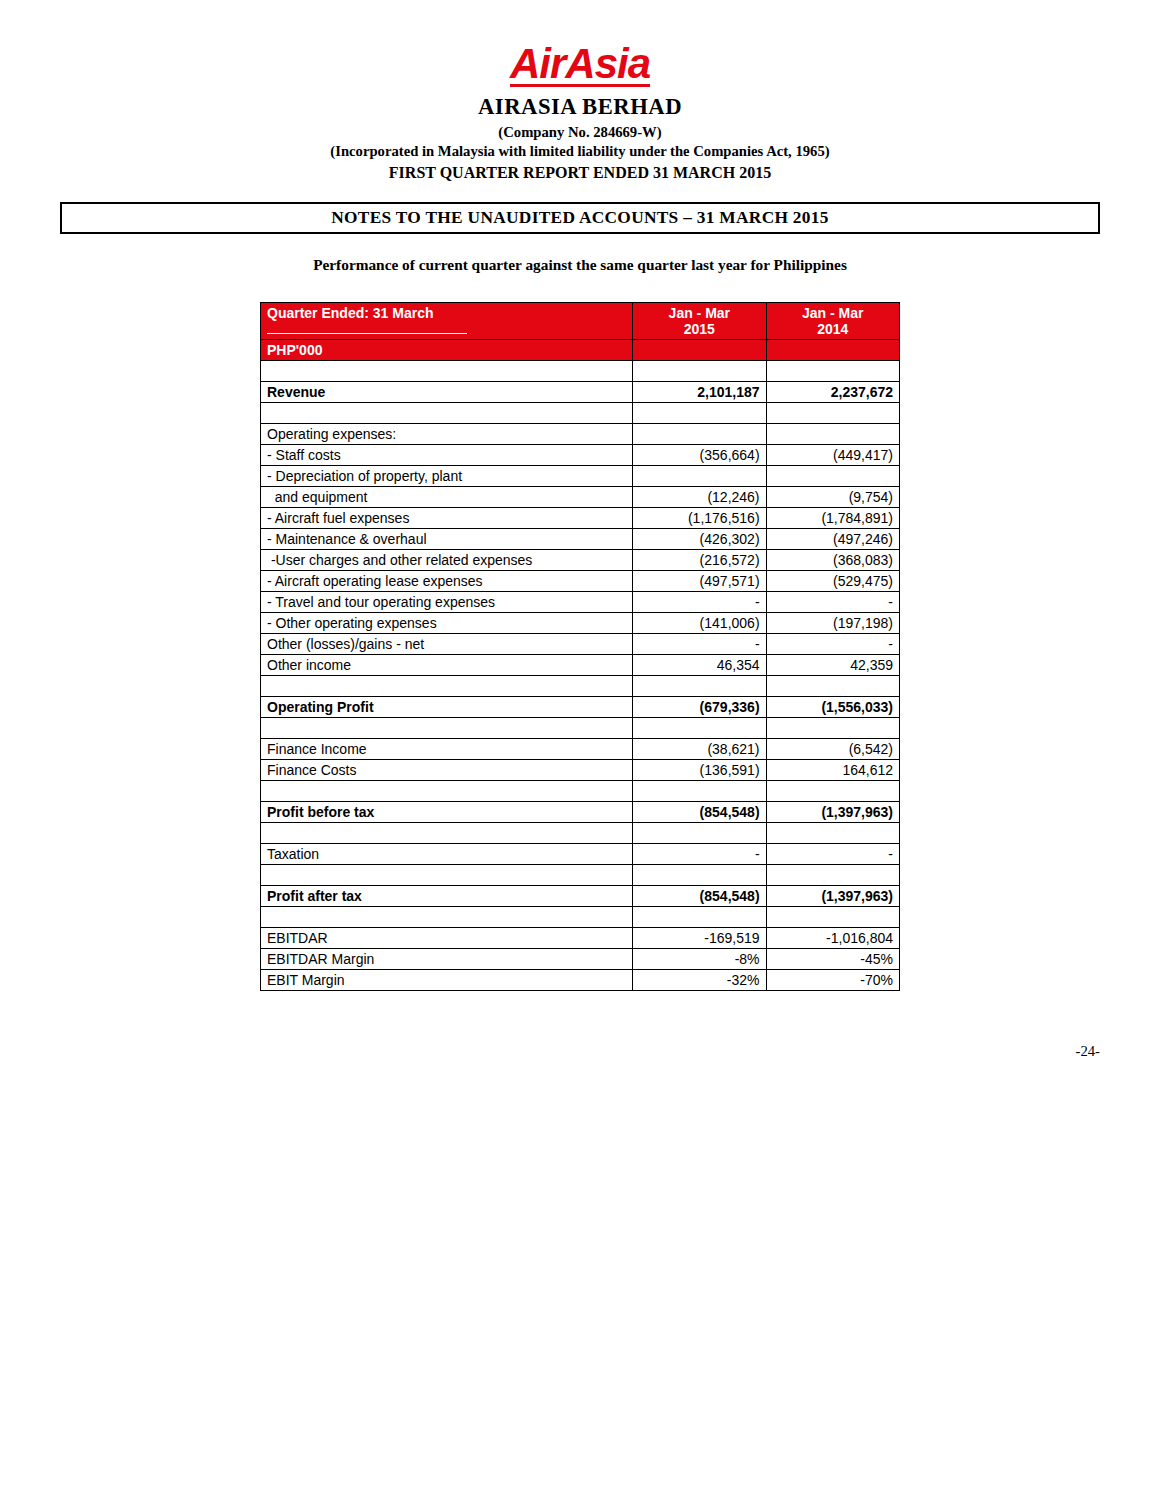AirAsia
AIRASIA BERHAD
(Company No. 284669-W)
(Incorporated in Malaysia with limited liability under the Companies Act, 1965)
FIRST QUARTER REPORT ENDED 31 MARCH 2015
NOTES TO THE UNAUDITED ACCOUNTS – 31 MARCH 2015
Performance of current quarter against the same quarter last year for Philippines
| Quarter Ended: 31 March | Jan - Mar 2015 | Jan - Mar 2014 |
| PHP'000 | | |
| Revenue | 2,101,187 | 2,237,672 |
| Operating expenses: | | |
| - Staff costs | (356,664) | (449,417) |
| - Depreciation of property, plant | | |
| and equipment | (12,246) | (9,754) |
| - Aircraft fuel expenses | (1,176,516) | (1,784,891) |
| - Maintenance & overhaul | (426,302) | (497,246) |
| -User charges and other related expenses | (216,572) | (368,083) |
| - Aircraft operating lease expenses | (497,571) | (529,475) |
| - Travel and tour operating expenses | - | - |
| - Other operating expenses | (141,006) | (197,198) |
| Other (losses)/gains - net | - | - |
| Other income | 46,354 | 42,359 |
| Operating Profit | (679,336) | (1,556,033) |
| Finance Income | (38,621) | (6,542) |
| Finance Costs | (136,591) | 164,612 |
| Profit before tax | (854,548) | (1,397,963) |
| Taxation | - | - |
| Profit after tax | (854,548) | (1,397,963) |
| EBITDAR | -169,519 | -1,016,804 |
| EBITDAR Margin | -8% | -45% |
| EBIT Margin | -32% | -70% |
-24-